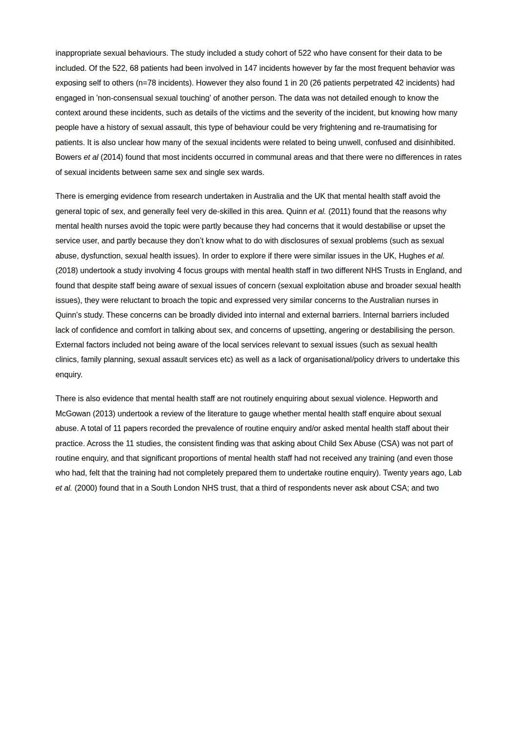inappropriate sexual behaviours. The study included a study cohort of 522 who have consent for their data to be included. Of the 522, 68 patients had been involved in 147 incidents however by far the most frequent behavior was exposing self to others (n=78 incidents). However they also found 1 in 20 (26 patients perpetrated 42 incidents) had engaged in 'non-consensual sexual touching' of another person. The data was not detailed enough to know the context around these incidents, such as details of the victims and the severity of the incident, but knowing how many people have a history of sexual assault, this type of behaviour could be very frightening and re-traumatising for patients. It is also unclear how many of the sexual incidents were related to being unwell, confused and disinhibited. Bowers et al (2014) found that most incidents occurred in communal areas and that there were no differences in rates of sexual incidents between same sex and single sex wards.
There is emerging evidence from research undertaken in Australia and the UK that mental health staff avoid the general topic of sex, and generally feel very de-skilled in this area. Quinn et al. (2011) found that the reasons why mental health nurses avoid the topic were partly because they had concerns that it would destabilise or upset the service user, and partly because they don’t know what to do with disclosures of sexual problems (such as sexual abuse, dysfunction, sexual health issues). In order to explore if there were similar issues in the UK, Hughes et al. (2018) undertook a study involving 4 focus groups with mental health staff in two different NHS Trusts in England, and found that despite staff being aware of sexual issues of concern (sexual exploitation abuse and broader sexual health issues), they were reluctant to broach the topic and expressed very similar concerns to the Australian nurses in Quinn's study. These concerns can be broadly divided into internal and external barriers. Internal barriers included lack of confidence and comfort in talking about sex, and concerns of upsetting, angering or destabilising the person. External factors included not being aware of the local services relevant to sexual issues (such as sexual health clinics, family planning, sexual assault services etc) as well as a lack of organisational/policy drivers to undertake this enquiry.
There is also evidence that mental health staff are not routinely enquiring about sexual violence. Hepworth and McGowan (2013) undertook a review of the literature to gauge whether mental health staff enquire about sexual abuse. A total of 11 papers recorded the prevalence of routine enquiry and/or asked mental health staff about their practice. Across the 11 studies, the consistent finding was that asking about Child Sex Abuse (CSA) was not part of routine enquiry, and that significant proportions of mental health staff had not received any training (and even those who had, felt that the training had not completely prepared them to undertake routine enquiry). Twenty years ago, Lab et al. (2000) found that in a South London NHS trust, that a third of respondents never ask about CSA; and two